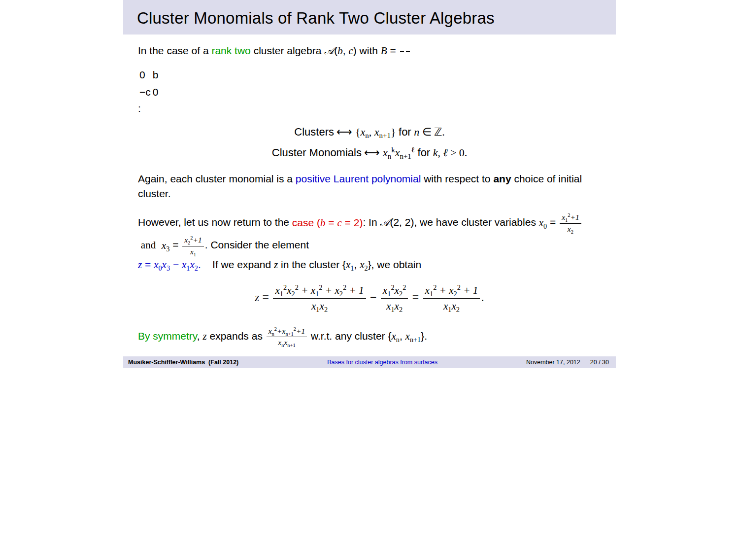Cluster Monomials of Rank Two Cluster Algebras
In the case of a rank two cluster algebra 𝒜(b, c) with B =
| 0 | b |
| −c | 0 |
:
Clusters ⟷ {xn, xn+1} for n ∈ ℤ.
Cluster Monomials ⟷ xnkxn+1ℓ for k, ℓ ≥ 0.
Again, each cluster monomial is a positive Laurent polynomial with respect to any choice of initial cluster.
However, let us now return to the case (b = c = 2): In 𝒜(2, 2), we have cluster variables x0 = x12+1 x2 and x3 = x22+1 x1. Consider the element
z = x0x3 − x1x2. If we expand z in the cluster {x1, x2}, we obtain
z = x12x22 + x12 + x22 + 1 x1x2 − x12x22 x1x2 = x12 + x22 + 1 x1x2.
By symmetry, z expands as xn2+xn+12+1 xnxn+1 w.r.t. any cluster {xn, xn+1}.
Musiker-Schiffler-Williams (Fall 2012)
Bases for cluster algebras from surfaces
November 17, 2012
20 / 30